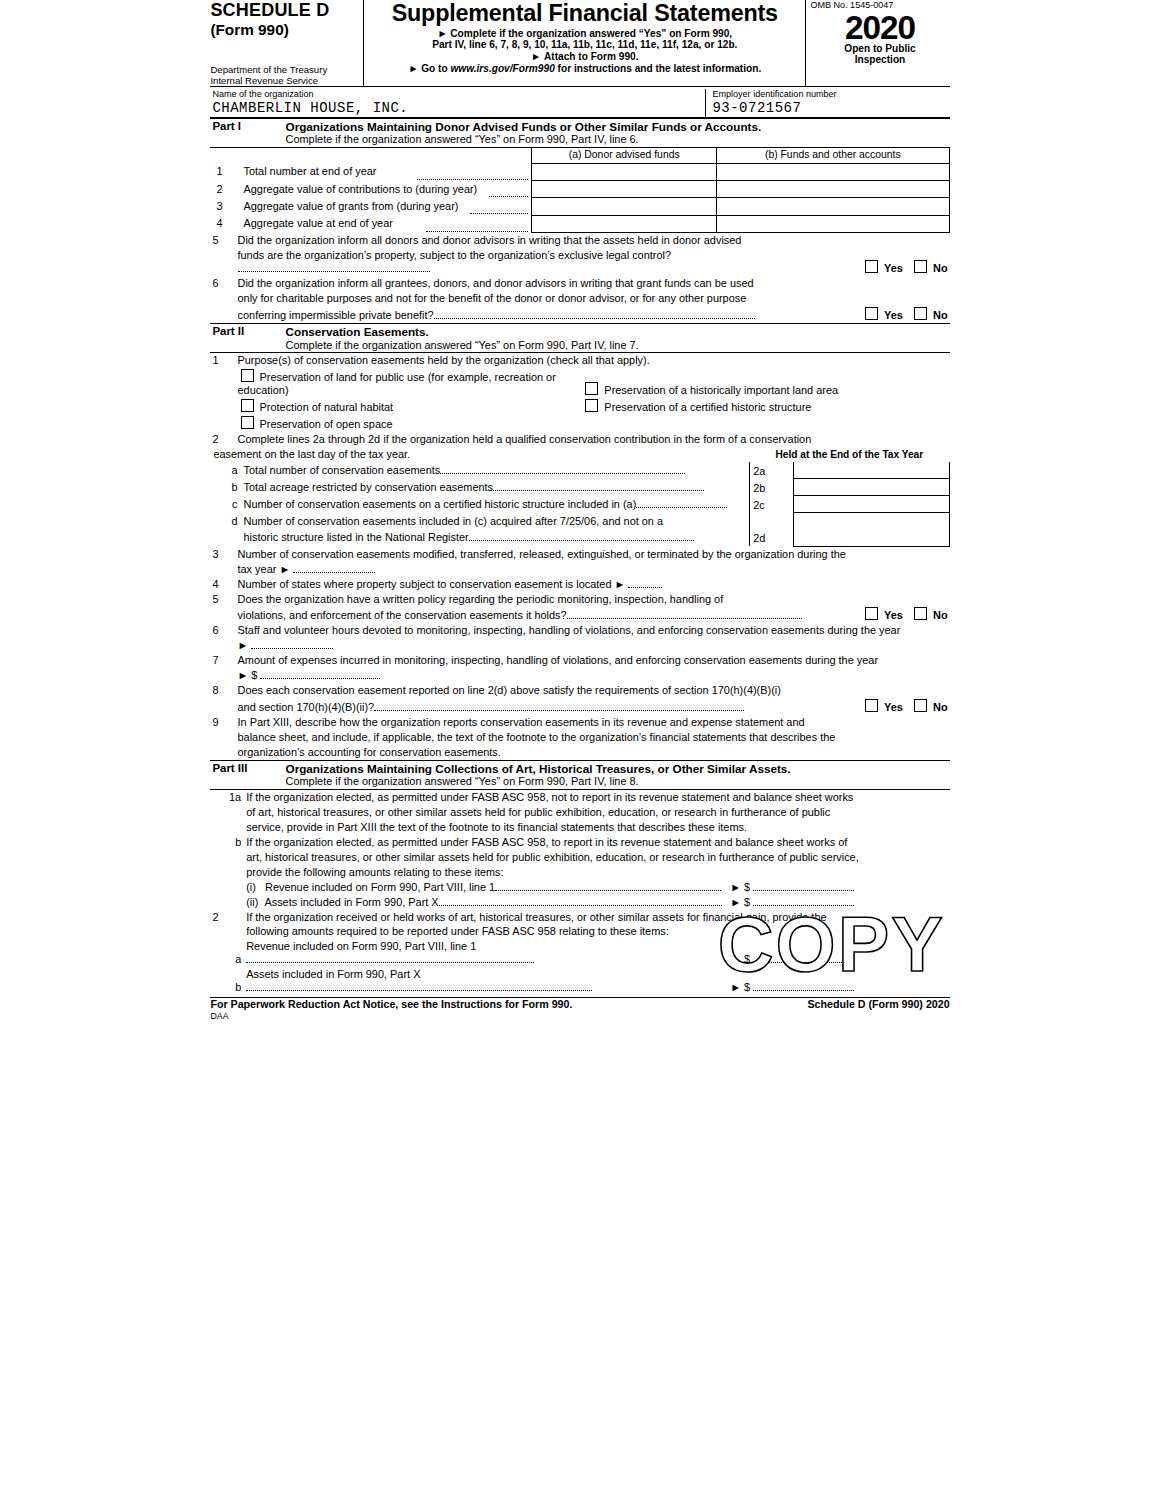| SCHEDULE D (Form 990) Department of the Treasury Internal Revenue Service | Supplemental Financial Statements ► Complete if the organization answered “Yes” on Form 990, Part IV, line 6, 7, 8, 9, 10, 11a, 11b, 11c, 11d, 11e, 11f, 12a, or 12b. ► Attach to Form 990. ► Go to www.irs.gov/Form990 for instructions and the latest information. | OMB No. 1545-0047 2020 Open to Public Inspection |
| Name of the organization | Employer identification number |
| CHAMBERLIN HOUSE, INC. | 93-0721567 |
| Part I | Organizations Maintaining Donor Advised Funds or Other Similar Funds or Accounts. Complete if the organization answered “Yes” on Form 990, Part IV, line 6. |
| | (a) Donor advised funds | (b) Funds and other accounts |
| / 1 / Total number at end of year / / | | |
| / 2 / Aggregate value of contributions to (during year) / / | | |
| / 3 / Aggregate value of grants from (during year) / / | | |
| / 4 / Aggregate value at end of year / / | | |
| 5 | Did the organization inform all donors and donor advisors in writing that the assets held in donor advised |
| | funds are the organization’s property, subject to the organization’s exclusive legal control? | Yes No |
| 6 | Did the organization inform all grantees, donors, and donor advisors in writing that grant funds can be used |
| | only for charitable purposes and not for the benefit of the donor or donor advisor, or for any other purpose |
| | conferring impermissible private benefit? | Yes No |
| Part II | Conservation Easements. Complete if the organization answered “Yes” on Form 990, Part IV, line 7. |
| 1 | Purpose(s) of conservation easements held by the organization (check all that apply). |
| | Preservation of land for public use (for example, recreation or education) | Preservation of a historically important land area |
| | Protection of natural habitat | Preservation of a certified historic structure |
| | Preservation of open space | |
| 2 | Complete lines 2a through 2d if the organization held a qualified conservation contribution in the form of a conservation |
| easement on the last day of the tax year. | Held at the End of the Tax Year |
| / a / Total number of conservation easements / | 2a | |
| / b / Total acreage restricted by conservation easements / | 2b | |
| / c / Number of conservation easements on a certified historic structure included in (a) / | 2c | |
| / d / Number of conservation easements included in (c) acquired after 7/25/06, and not on a / | | |
| / / historic structure listed in the National Register / | 2d | |
| 3 | Number of conservation easements modified, transferred, released, extinguished, or terminated by the organization during the |
| | tax year ► |
| 4 | Number of states where property subject to conservation easement is located ► |
| 5 | Does the organization have a written policy regarding the periodic monitoring, inspection, handling of |
| | violations, and enforcement of the conservation easements it holds? | Yes No |
| 6 | Staff and volunteer hours devoted to monitoring, inspecting, handling of violations, and enforcing conservation easements during the year |
| | ► |
| 7 | Amount of expenses incurred in monitoring, inspecting, handling of violations, and enforcing conservation easements during the year |
| | ► $ |
| 8 | Does each conservation easement reported on line 2(d) above satisfy the requirements of section 170(h)(4)(B)(i) |
| | and section 170(h)(4)(B)(ii)? | Yes No |
| 9 | In Part XIII, describe how the organization reports conservation easements in its revenue and expense statement and |
| | balance sheet, and include, if applicable, the text of the footnote to the organization’s financial statements that describes the |
| | organization’s accounting for conservation easements. |
| Part III | Organizations Maintaining Collections of Art, Historical Treasures, or Other Similar Assets. Complete if the organization answered “Yes” on Form 990, Part IV, line 8. |
| 1a | If the organization elected, as permitted under FASB ASC 958, not to report in its revenue statement and balance sheet works |
| | of art, historical treasures, or other similar assets held for public exhibition, education, or research in furtherance of public |
| | service, provide in Part XIII the text of the footnote to its financial statements that describes these items. |
| b | If the organization elected, as permitted under FASB ASC 958, to report in its revenue statement and balance sheet works of |
| | art, historical treasures, or other similar assets held for public exhibition, education, or research in furtherance of public service, |
| | provide the following amounts relating to these items: |
| | (i) Revenue included on Form 990, Part VIII, line 1 | ► $ |
| | (ii) Assets included in Form 990, Part X | ► $ |
| 2 | If the organization received or held works of art, historical treasures, or other similar assets for financial gain, provide the |
| | following amounts required to be reported under FASB ASC 958 relating to these items: |
| a | Revenue included on Form 990, Part VIII, line 1 | ► $ |
| b | Assets included in Form 990, Part X | ► $ |
COPY
| For Paperwork Reduction Act Notice, see the Instructions for Form 990. | Schedule D (Form 990) 2020 |
| DAA | |